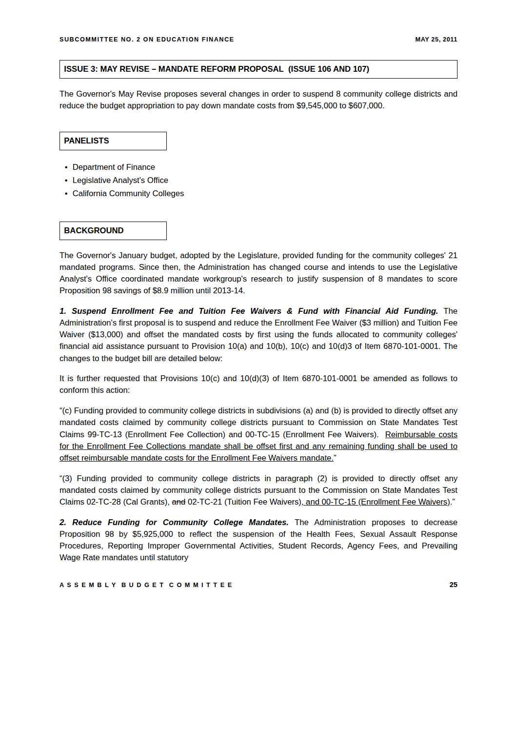Subcommittee No. 2 on Education Finance May 25, 2011
ISSUE 3: MAY REVISE – MANDATE REFORM PROPOSAL (ISSUE 106 AND 107)
The Governor's May Revise proposes several changes in order to suspend 8 community college districts and reduce the budget appropriation to pay down mandate costs from $9,545,000 to $607,000.
PANELISTS
Department of Finance
Legislative Analyst's Office
California Community Colleges
BACKGROUND
The Governor's January budget, adopted by the Legislature, provided funding for the community colleges' 21 mandated programs. Since then, the Administration has changed course and intends to use the Legislative Analyst's Office coordinated mandate workgroup's research to justify suspension of 8 mandates to score Proposition 98 savings of $8.9 million until 2013-14.
1. Suspend Enrollment Fee and Tuition Fee Waivers & Fund with Financial Aid Funding. The Administration's first proposal is to suspend and reduce the Enrollment Fee Waiver ($3 million) and Tuition Fee Waiver ($13,000) and offset the mandated costs by first using the funds allocated to community colleges' financial aid assistance pursuant to Provision 10(a) and 10(b), 10(c) and 10(d)3 of Item 6870-101-0001. The changes to the budget bill are detailed below:
It is further requested that Provisions 10(c) and 10(d)(3) of Item 6870-101-0001 be amended as follows to conform this action:
“(c) Funding provided to community college districts in subdivisions (a) and (b) is provided to directly offset any mandated costs claimed by community college districts pursuant to Commission on State Mandates Test Claims 99-TC-13 (Enrollment Fee Collection) and 00-TC-15 (Enrollment Fee Waivers). Reimbursable costs for the Enrollment Fee Collections mandate shall be offset first and any remaining funding shall be used to offset reimbursable mandate costs for the Enrollment Fee Waivers mandate.”
“(3) Funding provided to community college districts in paragraph (2) is provided to directly offset any mandated costs claimed by community college districts pursuant to the Commission on State Mandates Test Claims 02-TC-28 (Cal Grants), and 02-TC-21 (Tuition Fee Waivers), and 00-TC-15 (Enrollment Fee Waivers).”
2. Reduce Funding for Community College Mandates. The Administration proposes to decrease Proposition 98 by $5,925,000 to reflect the suspension of the Health Fees, Sexual Assault Response Procedures, Reporting Improper Governmental Activities, Student Records, Agency Fees, and Prevailing Wage Rate mandates until statutory
A S S E M B L Y B U D G E T C O M M I T T E E 25